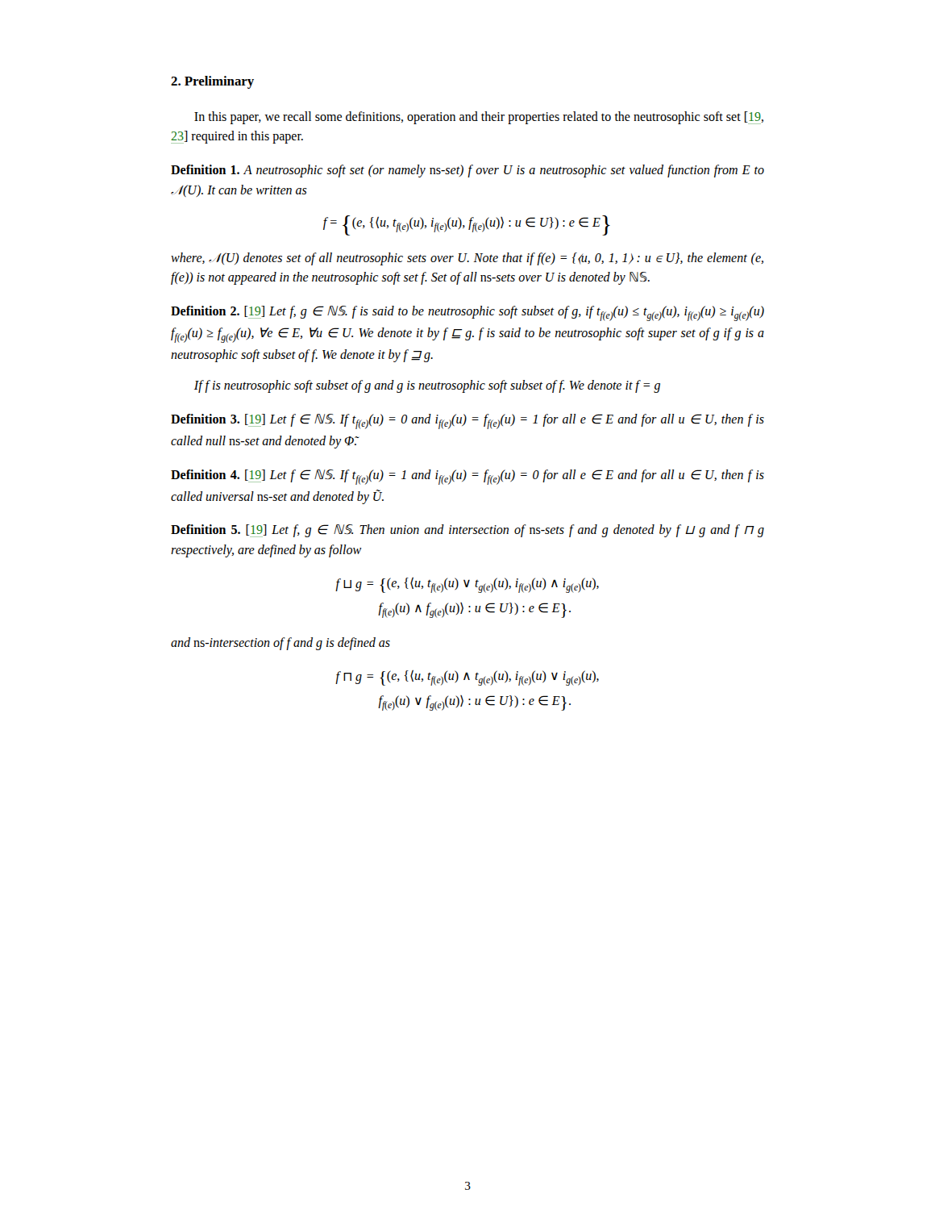2. Preliminary
In this paper, we recall some definitions, operation and their properties related to the neutrosophic soft set [19, 23] required in this paper.
Definition 1. A neutrosophic soft set (or namely ns-set) f over U is a neutrosophic set valued function from E to 𝒩(U). It can be written as
f = {(e, {⟨u, tf(e)(u), if(e)(u), ff(e)(u)⟩ : u ∈ U}) : e ∈ E}
where, 𝒩(U) denotes set of all neutrosophic sets over U. Note that if f(e) = {⟨u, 0, 1, 1⟩ : u ∈ U}, the element (e, f(e)) is not appeared in the neutrosophic soft set f. Set of all ns-sets over U is denoted by ℕ𝕊.
Definition 2. [19] Let f, g ∈ ℕ𝕊. f is said to be neutrosophic soft subset of g, if tf(e)(u) ≤ tg(e)(u), if(e)(u) ≥ ig(e)(u) ff(e)(u) ≥ fg(e)(u), ∀e ∈ E, ∀u ∈ U. We denote it by f ⊑ g. f is said to be neutrosophic soft super set of g if g is a neutrosophic soft subset of f. We denote it by f ⊒ g.
If f is neutrosophic soft subset of g and g is neutrosophic soft subset of f. We denote it f = g
Definition 3. [19] Let f ∈ ℕ𝕊. If tf(e)(u) = 0 and if(e)(u) = ff(e)(u) = 1 for all e ∈ E and for all u ∈ U, then f is called null ns-set and denoted by Φ̃.
Definition 4. [19] Let f ∈ ℕ𝕊. If tf(e)(u) = 1 and if(e)(u) = ff(e)(u) = 0 for all e ∈ E and for all u ∈ U, then f is called universal ns-set and denoted by Ũ.
Definition 5. [19] Let f, g ∈ ℕ𝕊. Then union and intersection of ns-sets f and g denoted by f ⊔ g and f ⊓ g respectively, are defined by as follow
| f ⊔ g | = | { ( e , {⟨ u , t f ( e ) ( u ) ∨ t g ( e ) ( u ), i f ( e ) ( u ) ∧ i g ( e ) ( u ), |
| | | f f ( e ) ( u ) ∧ f g ( e ) ( u )⟩ : u ∈ U }) : e ∈ E } . |
and ns-intersection of f and g is defined as
| f ⊓ g | = | { ( e , {⟨ u , t f ( e ) ( u ) ∧ t g ( e ) ( u ), i f ( e ) ( u ) ∨ i g ( e ) ( u ), |
| | | f f ( e ) ( u ) ∨ f g ( e ) ( u )⟩ : u ∈ U }) : e ∈ E } . |
3
23